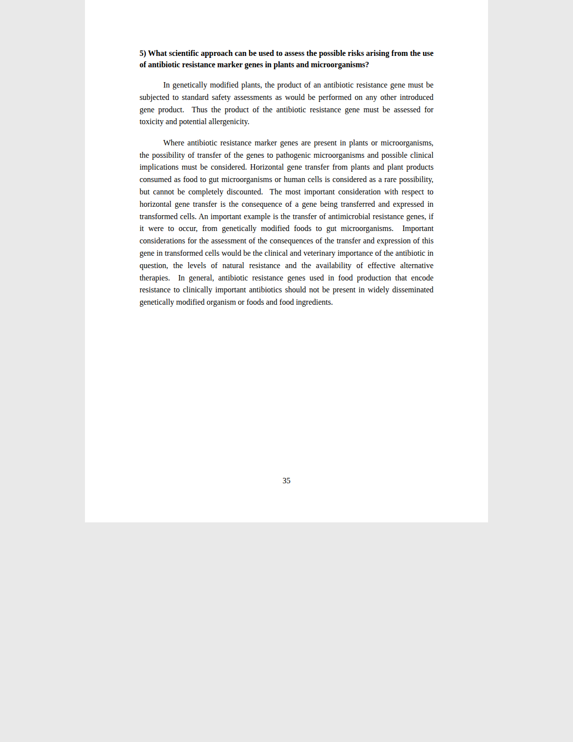5) What scientific approach can be used to assess the possible risks arising from the use of antibiotic resistance marker genes in plants and microorganisms?
In genetically modified plants, the product of an antibiotic resistance gene must be subjected to standard safety assessments as would be performed on any other introduced gene product. Thus the product of the antibiotic resistance gene must be assessed for toxicity and potential allergenicity.
Where antibiotic resistance marker genes are present in plants or microorganisms, the possibility of transfer of the genes to pathogenic microorganisms and possible clinical implications must be considered. Horizontal gene transfer from plants and plant products consumed as food to gut microorganisms or human cells is considered as a rare possibility, but cannot be completely discounted. The most important consideration with respect to horizontal gene transfer is the consequence of a gene being transferred and expressed in transformed cells. An important example is the transfer of antimicrobial resistance genes, if it were to occur, from genetically modified foods to gut microorganisms. Important considerations for the assessment of the consequences of the transfer and expression of this gene in transformed cells would be the clinical and veterinary importance of the antibiotic in question, the levels of natural resistance and the availability of effective alternative therapies. In general, antibiotic resistance genes used in food production that encode resistance to clinically important antibiotics should not be present in widely disseminated genetically modified organism or foods and food ingredients.
35